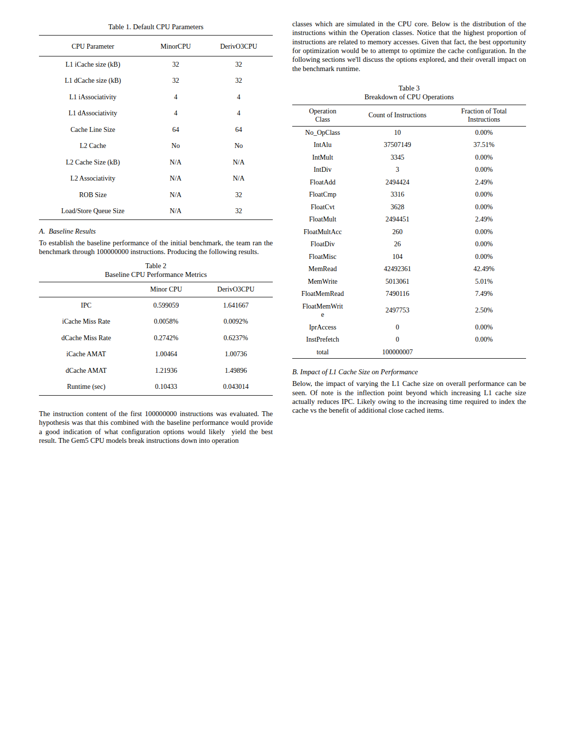Table 1. Default CPU Parameters
| CPU Parameter | MinorCPU | DerivO3CPU |
| --- | --- | --- |
| L1 iCache size (kB) | 32 | 32 |
| L1 dCache size (kB) | 32 | 32 |
| L1 iAssociativity | 4 | 4 |
| L1 dAssociativity | 4 | 4 |
| Cache Line Size | 64 | 64 |
| L2 Cache | No | No |
| L2 Cache Size (kB) | N/A | N/A |
| L2 Associativity | N/A | N/A |
| ROB Size | N/A | 32 |
| Load/Store Queue Size | N/A | 32 |
A. Baseline Results
To establish the baseline performance of the initial benchmark, the team ran the benchmark through 100000000 instructions. Producing the following results.
Table 2
Baseline CPU Performance Metrics
| | Minor CPU | DerivO3CPU |
| --- | --- | --- |
| IPC | 0.599059 | 1.641667 |
| iCache Miss Rate | 0.0058% | 0.0092% |
| dCache Miss Rate | 0.2742% | 0.6237% |
| iCache AMAT | 1.00464 | 1.00736 |
| dCache AMAT | 1.21936 | 1.49896 |
| Runtime (sec) | 0.10433 | 0.043014 |
The instruction content of the first 100000000 instructions was evaluated. The hypothesis was that this combined with the baseline performance would provide a good indication of what configuration options would likely yield the best result. The Gem5 CPU models break instructions down into operation
classes which are simulated in the CPU core. Below is the distribution of the instructions within the Operation classes. Notice that the highest proportion of instructions are related to memory accesses. Given that fact, the best opportunity for optimization would be to attempt to optimize the cache configuration. In the following sections we'll discuss the options explored, and their overall impact on the benchmark runtime.
Table 3
Breakdown of CPU Operations
| Operation Class | Count of Instructions | Fraction of Total Instructions |
| --- | --- | --- |
| No_OpClass | 10 | 0.00% |
| IntAlu | 37507149 | 37.51% |
| IntMult | 3345 | 0.00% |
| IntDiv | 3 | 0.00% |
| FloatAdd | 2494424 | 2.49% |
| FloatCmp | 3316 | 0.00% |
| FloatCvt | 3628 | 0.00% |
| FloatMult | 2494451 | 2.49% |
| FloatMultAcc | 260 | 0.00% |
| FloatDiv | 26 | 0.00% |
| FloatMisc | 104 | 0.00% |
| MemRead | 42492361 | 42.49% |
| MemWrite | 5013061 | 5.01% |
| FloatMemRead | 7490116 | 7.49% |
| FloatMemWrit e | 2497753 | 2.50% |
| IprAccess | 0 | 0.00% |
| InstPrefetch | 0 | 0.00% |
| total | 100000007 | |
B. Impact of L1 Cache Size on Performance
Below, the impact of varying the L1 Cache size on overall performance can be seen. Of note is the inflection point beyond which increasing L1 cache size actually reduces IPC. Likely owing to the increasing time required to index the cache vs the benefit of additional close cached items.